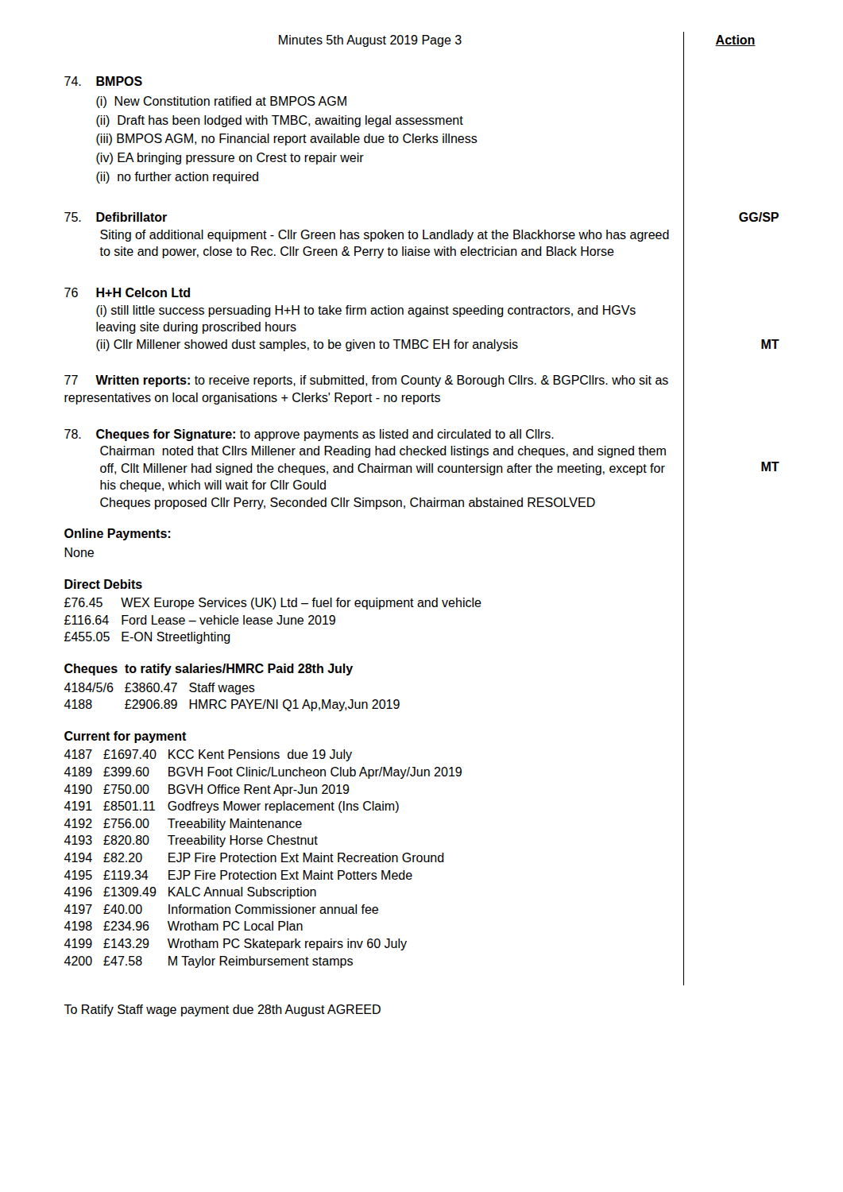Action
Minutes 5th August 2019 Page 3
74. BMPOS
(i) New Constitution ratified at BMPOS AGM
(ii) Draft has been lodged with TMBC, awaiting legal assessment
(iii) BMPOS AGM, no Financial report available due to Clerks illness
(iv) EA bringing pressure on Crest to repair weir
(ii) no further action required
75. Defibrillator GG/SP
Siting of additional equipment - Cllr Green has spoken to Landlady at the Blackhorse who has agreed to site and power, close to Rec. Cllr Green & Perry to liaise with electrician and Black Horse
76 H+H Celcon Ltd
(i) still little success persuading H+H to take firm action against speeding contractors, and HGVs leaving site during proscribed hours
(ii) Cllr Millener showed dust samples, to be given to TMBC EH for analysis MT
77 Written reports: to receive reports, if submitted, from County & Borough Cllrs. & BGPCllrs. who sit as representatives on local organisations + Clerks' Report - no reports
78. Cheques for Signature: to approve payments as listed and circulated to all Cllrs.
Chairman noted that Cllrs Millener and Reading had checked listings and cheques, and signed them off, Cllt Millener had signed the cheques, and Chairman will countersign after the meeting, except for his cheque, which will wait for Cllr Gould MT
Cheques proposed Cllr Perry, Seconded Cllr Simpson, Chairman abstained RESOLVED
Online Payments:
None
Direct Debits
| £76.45 | WEX Europe Services (UK) Ltd – fuel for equipment and vehicle |
| £116.64 | Ford Lease – vehicle lease June 2019 |
| £455.05 | E-ON Streetlighting |
Cheques to ratify salaries/HMRC Paid 28th July
| 4184/5/6 | £3860.47 | Staff wages |
| 4188 | £2906.89 | HMRC PAYE/NI Q1 Ap,May,Jun 2019 |
Current for payment
| 4187 | £1697.40 | KCC Kent Pensions due 19 July |
| 4189 | £399.60 | BGVH Foot Clinic/Luncheon Club Apr/May/Jun 2019 |
| 4190 | £750.00 | BGVH Office Rent Apr-Jun 2019 |
| 4191 | £8501.11 | Godfreys Mower replacement (Ins Claim) |
| 4192 | £756.00 | Treeability Maintenance |
| 4193 | £820.80 | Treeability Horse Chestnut |
| 4194 | £82.20 | EJP Fire Protection Ext Maint Recreation Ground |
| 4195 | £119.34 | EJP Fire Protection Ext Maint Potters Mede |
| 4196 | £1309.49 | KALC Annual Subscription |
| 4197 | £40.00 | Information Commissioner annual fee |
| 4198 | £234.96 | Wrotham PC Local Plan |
| 4199 | £143.29 | Wrotham PC Skatepark repairs inv 60 July |
| 4200 | £47.58 | M Taylor Reimbursement stamps |
To Ratify Staff wage payment due 28th August AGREED